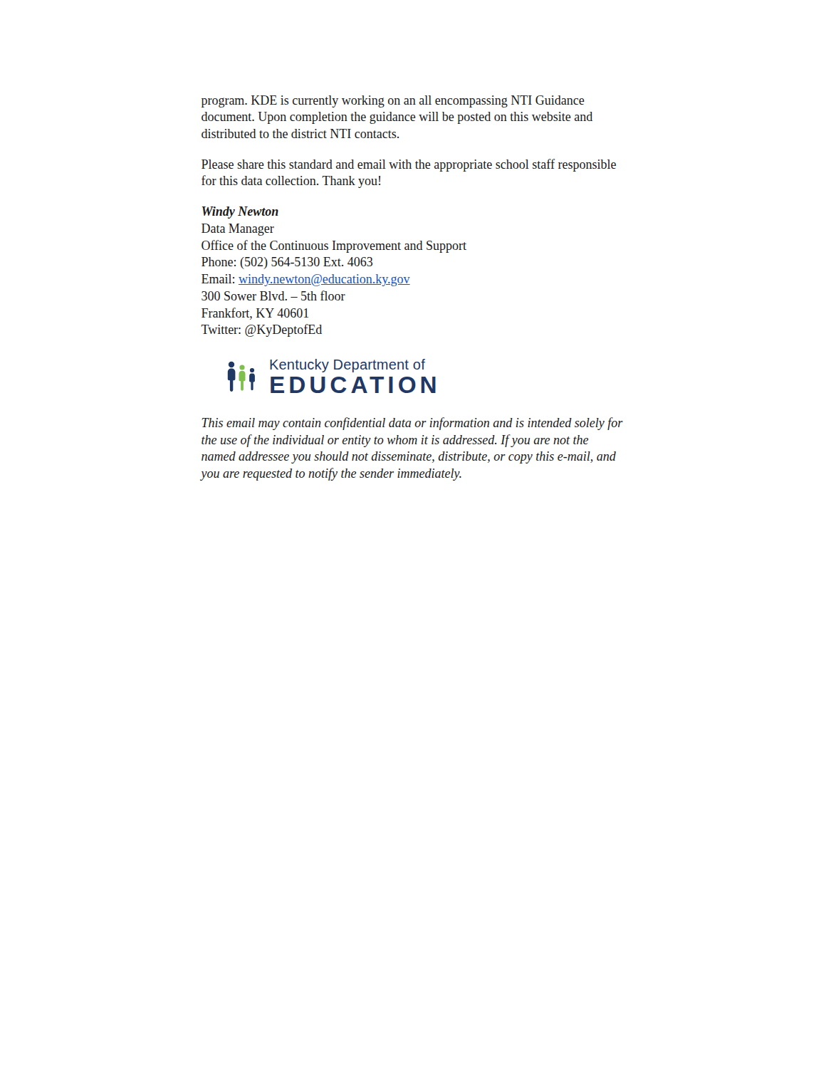program. KDE is currently working on an all encompassing NTI Guidance document. Upon completion the guidance will be posted on this website and distributed to the district NTI contacts.
Please share this standard and email with the appropriate school staff responsible for this data collection. Thank you!
Windy Newton
Data Manager
Office of the Continuous Improvement and Support
Phone: (502) 564-5130 Ext. 4063
Email: windy.newton@education.ky.gov
300 Sower Blvd. – 5th floor
Frankfort, KY 40601
Twitter: @KyDeptofEd
Kentucky Department of EDUCATION
This email may contain confidential data or information and is intended solely for the use of the individual or entity to whom it is addressed. If you are not the named addressee you should not disseminate, distribute, or copy this e-mail, and you are requested to notify the sender immediately.